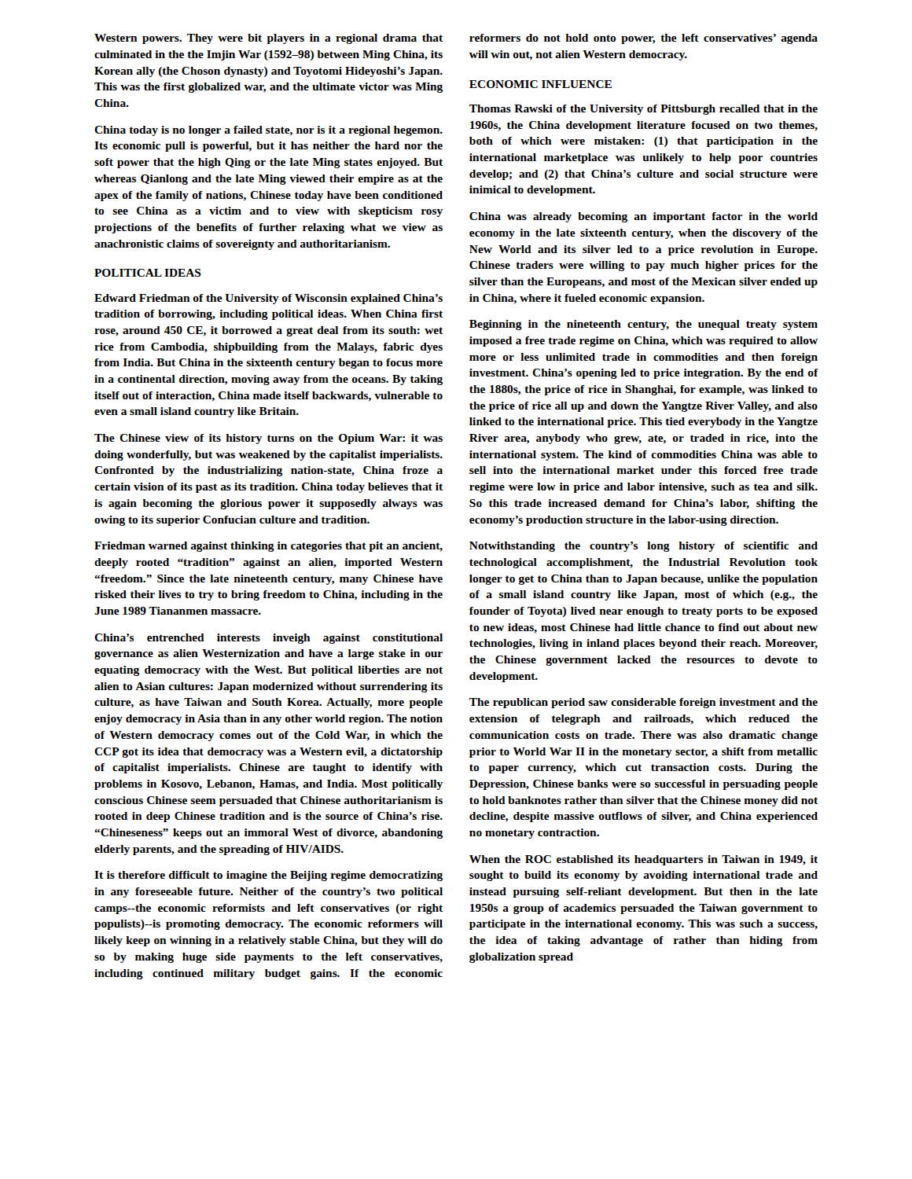Western powers. They were bit players in a regional drama that culminated in the the Imjin War (1592–98) between Ming China, its Korean ally (the Choson dynasty) and Toyotomi Hideyoshi’s Japan. This was the first globalized war, and the ultimate victor was Ming China.
China today is no longer a failed state, nor is it a regional hegemon. Its economic pull is powerful, but it has neither the hard nor the soft power that the high Qing or the late Ming states enjoyed. But whereas Qianlong and the late Ming viewed their empire as at the apex of the family of nations, Chinese today have been conditioned to see China as a victim and to view with skepticism rosy projections of the benefits of further relaxing what we view as anachronistic claims of sovereignty and authoritarianism.
Political Ideas
Edward Friedman of the University of Wisconsin explained China’s tradition of borrowing, including political ideas. When China first rose, around 450 CE, it borrowed a great deal from its south: wet rice from Cambodia, shipbuilding from the Malays, fabric dyes from India. But China in the sixteenth century began to focus more in a continental direction, moving away from the oceans. By taking itself out of interaction, China made itself backwards, vulnerable to even a small island country like Britain.
The Chinese view of its history turns on the Opium War: it was doing wonderfully, but was weakened by the capitalist imperialists. Confronted by the industrializing nation-state, China froze a certain vision of its past as its tradition. China today believes that it is again becoming the glorious power it supposedly always was owing to its superior Confucian culture and tradition.
Friedman warned against thinking in categories that pit an ancient, deeply rooted “tradition” against an alien, imported Western “freedom.” Since the late nineteenth century, many Chinese have risked their lives to try to bring freedom to China, including in the June 1989 Tiananmen massacre.
China’s entrenched interests inveigh against constitutional governance as alien Westernization and have a large stake in our equating democracy with the West. But political liberties are not alien to Asian cultures: Japan modernized without surrendering its culture, as have Taiwan and South Korea. Actually, more people enjoy democracy in Asia than in any other world region. The notion of Western democracy comes out of the Cold War, in which the CCP got its idea that democracy was a Western evil, a dictatorship of capitalist imperialists. Chinese are taught to identify with problems in Kosovo, Lebanon, Hamas, and India. Most politically conscious Chinese seem persuaded that Chinese authoritarianism is rooted in deep Chinese tradition and is the source of China’s rise. “Chineseness” keeps out an immoral West of divorce, abandoning elderly parents, and the spreading of HIV/AIDS.
It is therefore difficult to imagine the Beijing regime democratizing in any foreseeable future. Neither of the country’s two political camps--the economic reformists and left conservatives (or right populists)--is promoting democracy. The economic reformers will likely keep on winning in a relatively stable China, but they will do so by making huge side payments to the left conservatives, including continued military budget gains. If the economic reformers do not hold onto power, the left conservatives’ agenda will win out, not alien Western democracy.
Economic Influence
Thomas Rawski of the University of Pittsburgh recalled that in the 1960s, the China development literature focused on two themes, both of which were mistaken: (1) that participation in the international marketplace was unlikely to help poor countries develop; and (2) that China’s culture and social structure were inimical to development.
China was already becoming an important factor in the world economy in the late sixteenth century, when the discovery of the New World and its silver led to a price revolution in Europe. Chinese traders were willing to pay much higher prices for the silver than the Europeans, and most of the Mexican silver ended up in China, where it fueled economic expansion.
Beginning in the nineteenth century, the unequal treaty system imposed a free trade regime on China, which was required to allow more or less unlimited trade in commodities and then foreign investment. China’s opening led to price integration. By the end of the 1880s, the price of rice in Shanghai, for example, was linked to the price of rice all up and down the Yangtze River Valley, and also linked to the international price. This tied everybody in the Yangtze River area, anybody who grew, ate, or traded in rice, into the international system. The kind of commodities China was able to sell into the international market under this forced free trade regime were low in price and labor intensive, such as tea and silk. So this trade increased demand for China’s labor, shifting the economy’s production structure in the labor-using direction.
Notwithstanding the country’s long history of scientific and technological accomplishment, the Industrial Revolution took longer to get to China than to Japan because, unlike the population of a small island country like Japan, most of which (e.g., the founder of Toyota) lived near enough to treaty ports to be exposed to new ideas, most Chinese had little chance to find out about new technologies, living in inland places beyond their reach. Moreover, the Chinese government lacked the resources to devote to development.
The republican period saw considerable foreign investment and the extension of telegraph and railroads, which reduced the communication costs on trade. There was also dramatic change prior to World War II in the monetary sector, a shift from metallic to paper currency, which cut transaction costs. During the Depression, Chinese banks were so successful in persuading people to hold banknotes rather than silver that the Chinese money did not decline, despite massive outflows of silver, and China experienced no monetary contraction.
When the ROC established its headquarters in Taiwan in 1949, it sought to build its economy by avoiding international trade and instead pursuing self-reliant development. But then in the late 1950s a group of academics persuaded the Taiwan government to participate in the international economy. This was such a success, the idea of taking advantage of rather than hiding from globalization spread